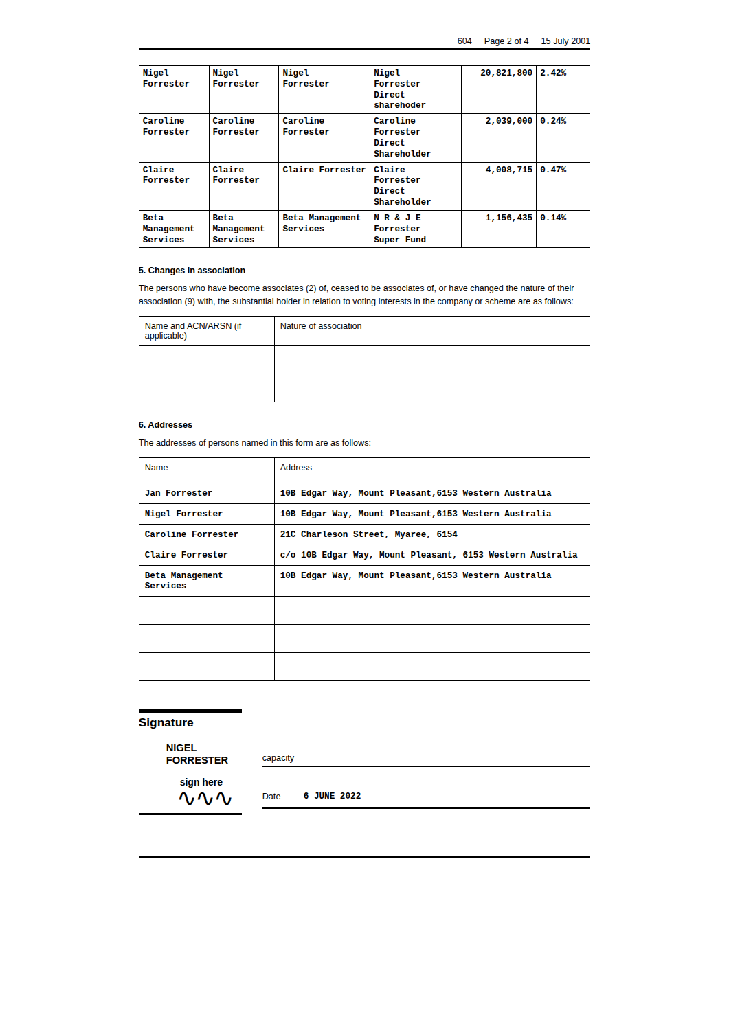604 Page 2 of 415 July 2001
| Nigel Forrester | Nigel Forrester | Nigel Forrester | Nigel Forrester Direct sharehoder | 20,821,800 | 2.42% |
| Caroline Forrester | Caroline Forrester | Caroline Forrester | Caroline Forrester Direct Shareholder | 2,039,000 | 0.24% |
| Claire Forrester | Claire Forrester | Claire Forrester | Claire Forrester Direct Shareholder | 4,008,715 | 0.47% |
| Beta Management Services | Beta Management Services | Beta Management Services | N R & J E Forrester Super Fund | 1,156,435 | 0.14% |
5. Changes in association
The persons who have become associates (2) of, ceased to be associates of, or have changed the nature of their association (9) with, the substantial holder in relation to voting interests in the company or scheme are as follows:
| Name and ACN/ARSN (if applicable) | Nature of association |
6. Addresses
The addresses of persons named in this form are as follows:
| Name | Address |
| Jan Forrester | 10B Edgar Way, Mount Pleasant,6153 Western Australia |
| Nigel Forrester | 10B Edgar Way, Mount Pleasant,6153 Western Australia |
| Caroline Forrester | 21C Charleson Street, Myaree, 6154 |
| Claire Forrester | c/o 10B Edgar Way, Mount Pleasant, 6153 Western Australia |
| Beta Management Services | 10B Edgar Way, Mount Pleasant,6153 Western Australia |
Signature
NIGEL
FORRESTER
capacity
sign here
∿∿∿
Date
6 JUNE 2022